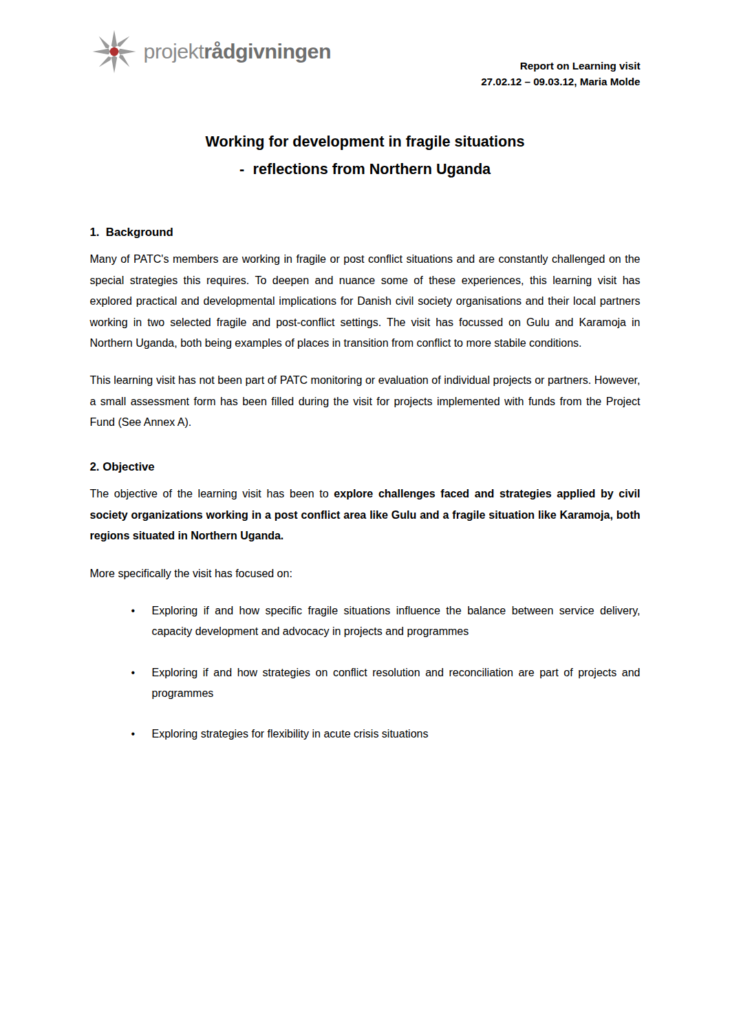projektrådgivningen
Report on Learning visit
27.02.12 – 09.03.12, Maria Molde
Working for development in fragile situations
reflections from Northern Uganda
1. Background
Many of PATC's members are working in fragile or post conflict situations and are constantly challenged on the special strategies this requires. To deepen and nuance some of these experiences, this learning visit has explored practical and developmental implications for Danish civil society organisations and their local partners working in two selected fragile and post-conflict settings. The visit has focussed on Gulu and Karamoja in Northern Uganda, both being examples of places in transition from conflict to more stabile conditions.
This learning visit has not been part of PATC monitoring or evaluation of individual projects or partners. However, a small assessment form has been filled during the visit for projects implemented with funds from the Project Fund (See Annex A).
2. Objective
The objective of the learning visit has been to explore challenges faced and strategies applied by civil society organizations working in a post conflict area like Gulu and a fragile situation like Karamoja, both regions situated in Northern Uganda.
More specifically the visit has focused on:
Exploring if and how specific fragile situations influence the balance between service delivery, capacity development and advocacy in projects and programmes
Exploring if and how strategies on conflict resolution and reconciliation are part of projects and programmes
Exploring strategies for flexibility in acute crisis situations